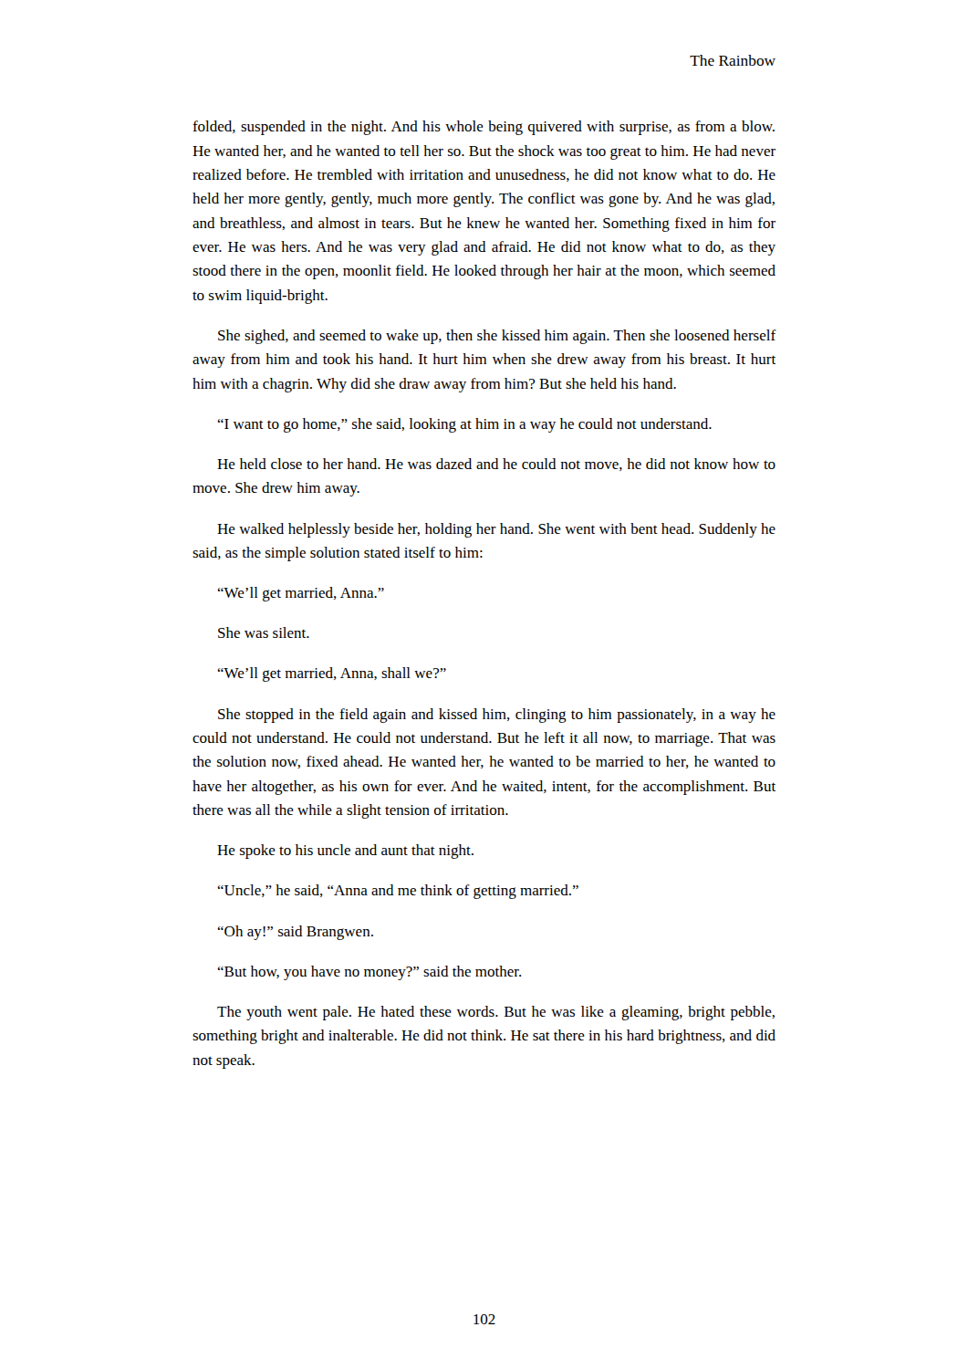The Rainbow
folded, suspended in the night. And his whole being quivered with surprise, as from a blow. He wanted her, and he wanted to tell her so. But the shock was too great to him. He had never realized before. He trembled with irritation and unusedness, he did not know what to do. He held her more gently, gently, much more gently. The conflict was gone by. And he was glad, and breathless, and almost in tears. But he knew he wanted her. Something fixed in him for ever. He was hers. And he was very glad and afraid. He did not know what to do, as they stood there in the open, moonlit field. He looked through her hair at the moon, which seemed to swim liquid-bright.
She sighed, and seemed to wake up, then she kissed him again. Then she loosened herself away from him and took his hand. It hurt him when she drew away from his breast. It hurt him with a chagrin. Why did she draw away from him? But she held his hand.
“I want to go home,” she said, looking at him in a way he could not understand.
He held close to her hand. He was dazed and he could not move, he did not know how to move. She drew him away.
He walked helplessly beside her, holding her hand. She went with bent head. Suddenly he said, as the simple solution stated itself to him:
“We’ll get married, Anna.”
She was silent.
“We’ll get married, Anna, shall we?”
She stopped in the field again and kissed him, clinging to him passionately, in a way he could not understand. He could not understand. But he left it all now, to marriage. That was the solution now, fixed ahead. He wanted her, he wanted to be married to her, he wanted to have her altogether, as his own for ever. And he waited, intent, for the accomplishment. But there was all the while a slight tension of irritation.
He spoke to his uncle and aunt that night.
“Uncle,” he said, “Anna and me think of getting married.”
“Oh ay!” said Brangwen.
“But how, you have no money?” said the mother.
The youth went pale. He hated these words. But he was like a gleaming, bright pebble, something bright and inalterable. He did not think. He sat there in his hard brightness, and did not speak.
102